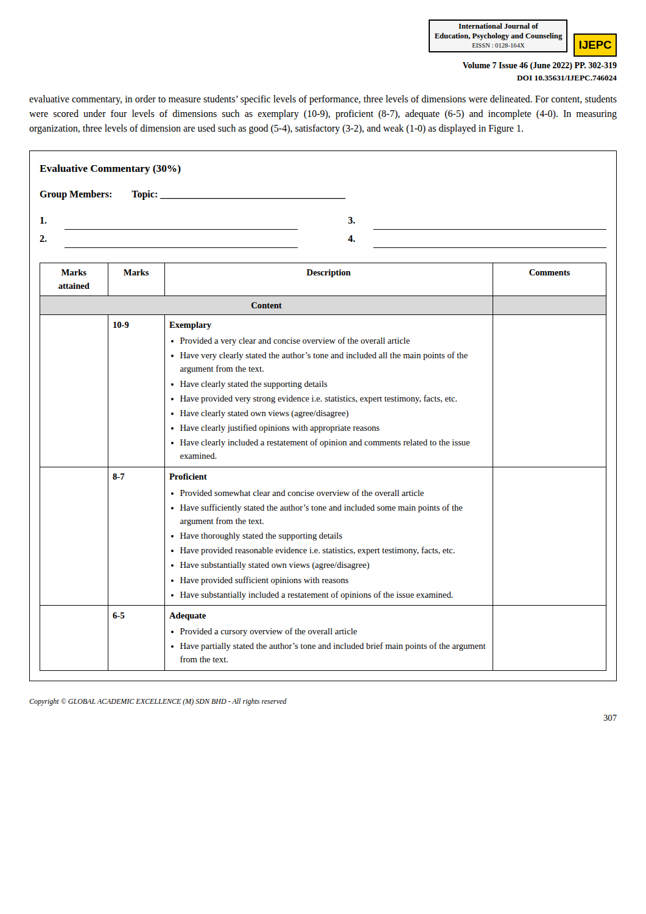International Journal of
Education, Psychology and Counseling
EISSN : 0128-164X
IJEPC
Volume 7 Issue 46 (June 2022) PP. 302-319
DOI 10.35631/IJEPC.746024
evaluative commentary, in order to measure students’ specific levels of performance, three levels of dimensions were delineated. For content, students were scored under four levels of dimensions such as exemplary (10-9), proficient (8-7), adequate (6-5) and incomplete (4-0). In measuring organization, three levels of dimension are used such as good (5-4), satisfactory (3-2), and weak (1-0) as displayed in Figure 1.
Evaluative Commentary (30%)
Group Members: Topic: ______________________________________
| 1. | | | 3. | |
| 2. | | | 4. | |
| Marks attained | Marks | Description | Comments |
| --- | --- | --- | --- |
| Content | |
| | 10-9 | Exemplary Provided a very clear and concise overview of the overall article Have very clearly stated the author’s tone and included all the main points of the argument from the text. Have clearly stated the supporting details Have provided very strong evidence i.e. statistics, expert testimony, facts, etc. Have clearly stated own views (agree/disagree) Have clearly justified opinions with appropriate reasons Have clearly included a restatement of opinion and comments related to the issue examined. | |
| | 8-7 | Proficient Provided somewhat clear and concise overview of the overall article Have sufficiently stated the author’s tone and included some main points of the argument from the text. Have thoroughly stated the supporting details Have provided reasonable evidence i.e. statistics, expert testimony, facts, etc. Have substantially stated own views (agree/disagree) Have provided sufficient opinions with reasons Have substantially included a restatement of opinions of the issue examined. | |
| | 6-5 | Adequate Provided a cursory overview of the overall article Have partially stated the author’s tone and included brief main points of the argument from the text. | |
Copyright © GLOBAL ACADEMIC EXCELLENCE (M) SDN BHD - All rights reserved
307